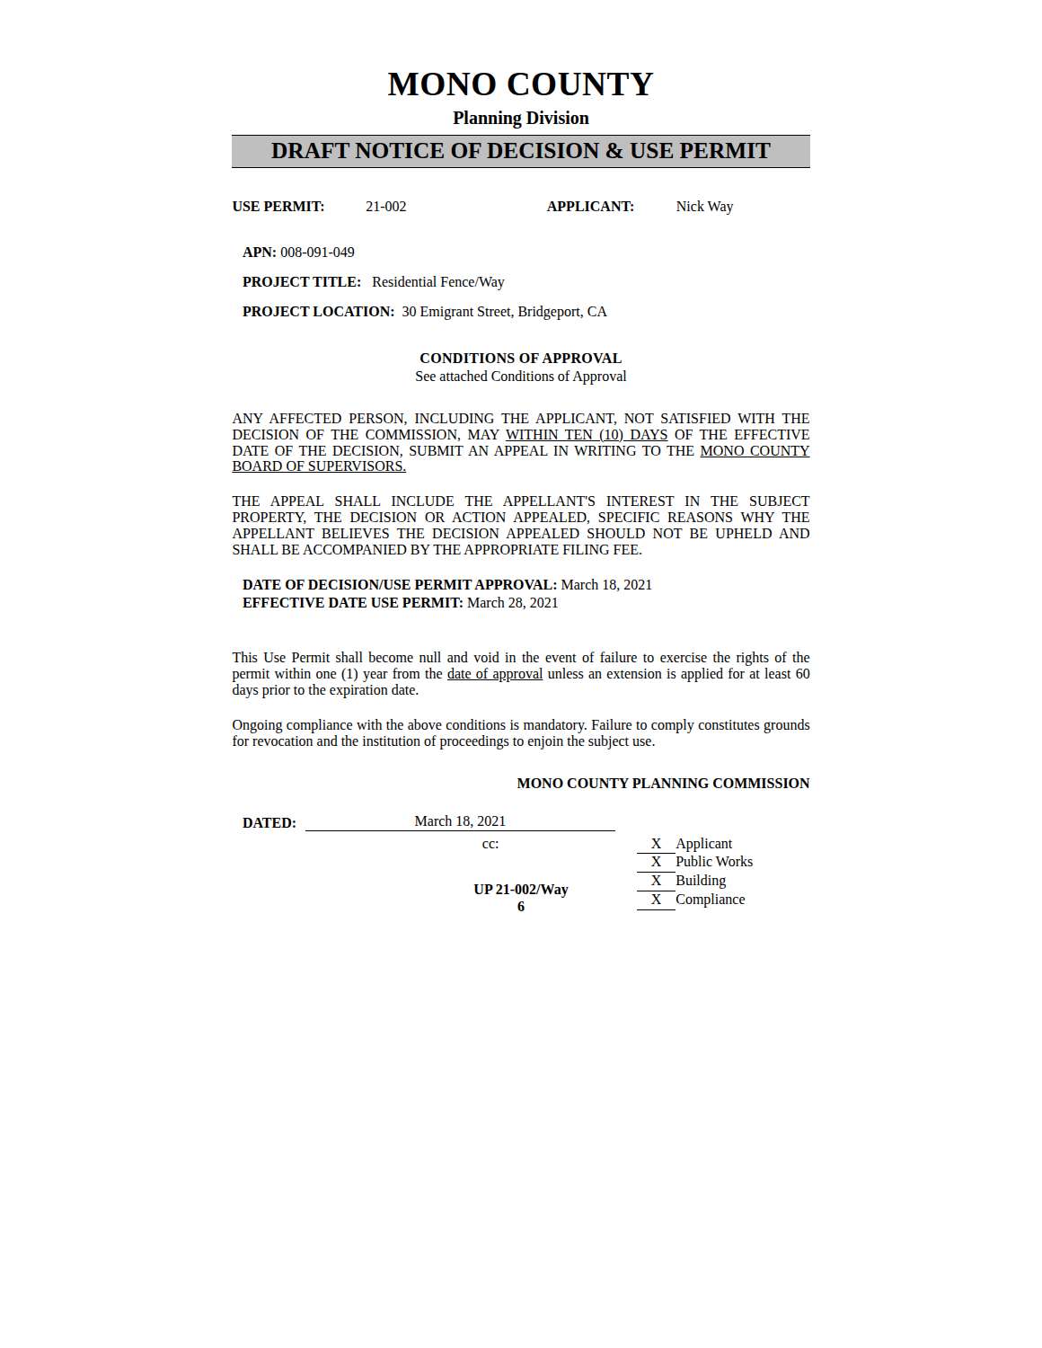MONO COUNTY
Planning Division
DRAFT NOTICE OF DECISION & USE PERMIT
| USE PERMIT: | 21-002 | APPLICANT: | Nick Way |
APN: 008-091-049
PROJECT TITLE: Residential Fence/Way
PROJECT LOCATION: 30 Emigrant Street, Bridgeport, CA
CONDITIONS OF APPROVAL
See attached Conditions of Approval
ANY AFFECTED PERSON, INCLUDING THE APPLICANT, NOT SATISFIED WITH THE DECISION OF THE COMMISSION, MAY WITHIN TEN (10) DAYS OF THE EFFECTIVE DATE OF THE DECISION, SUBMIT AN APPEAL IN WRITING TO THE MONO COUNTY BOARD OF SUPERVISORS.
THE APPEAL SHALL INCLUDE THE APPELLANT'S INTEREST IN THE SUBJECT PROPERTY, THE DECISION OR ACTION APPEALED, SPECIFIC REASONS WHY THE APPELLANT BELIEVES THE DECISION APPEALED SHOULD NOT BE UPHELD AND SHALL BE ACCOMPANIED BY THE APPROPRIATE FILING FEE.
DATE OF DECISION/USE PERMIT APPROVAL: March 18, 2021
EFFECTIVE DATE USE PERMIT: March 28, 2021
This Use Permit shall become null and void in the event of failure to exercise the rights of the permit within one (1) year from the date of approval unless an extension is applied for at least 60 days prior to the expiration date.
Ongoing compliance with the above conditions is mandatory. Failure to comply constitutes grounds for revocation and the institution of proceedings to enjoin the subject use.
MONO COUNTY PLANNING COMMISSION
DATED: March 18, 2021
cc:
| X | Applicant |
| X | Public Works |
| X | Building |
| X | Compliance |
UP 21-002/Way
6